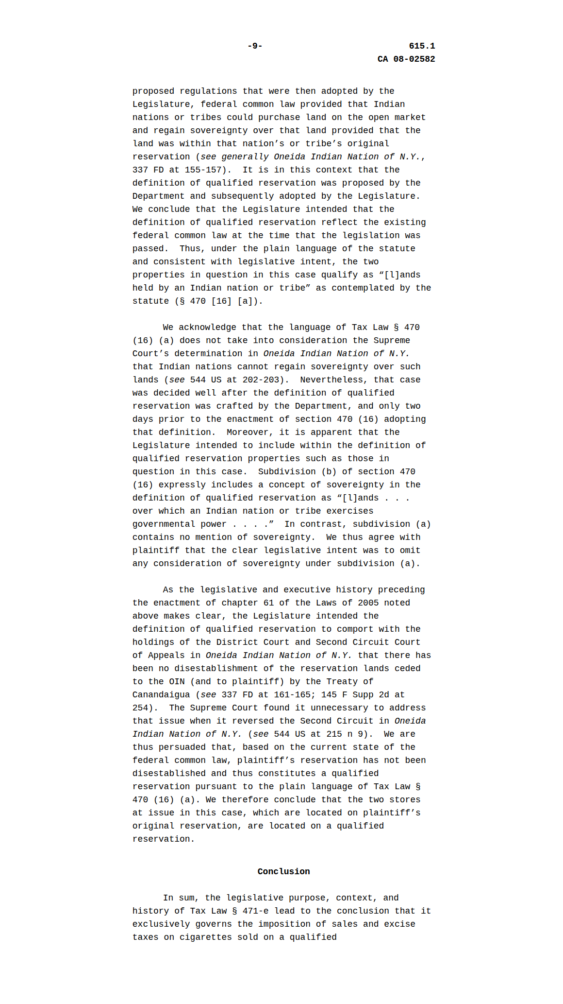-9-
615.1
CA 08-02582
proposed regulations that were then adopted by the Legislature, federal common law provided that Indian nations or tribes could purchase land on the open market and regain sovereignty over that land provided that the land was within that nation’s or tribe’s original reservation (see generally Oneida Indian Nation of N.Y., 337 FD at 155-157). It is in this context that the definition of qualified reservation was proposed by the Department and subsequently adopted by the Legislature. We conclude that the Legislature intended that the definition of qualified reservation reflect the existing federal common law at the time that the legislation was passed. Thus, under the plain language of the statute and consistent with legislative intent, the two properties in question in this case qualify as “[l]ands held by an Indian nation or tribe” as contemplated by the statute (§ 470 [16] [a]).
We acknowledge that the language of Tax Law § 470 (16) (a) does not take into consideration the Supreme Court’s determination in Oneida Indian Nation of N.Y. that Indian nations cannot regain sovereignty over such lands (see 544 US at 202-203). Nevertheless, that case was decided well after the definition of qualified reservation was crafted by the Department, and only two days prior to the enactment of section 470 (16) adopting that definition. Moreover, it is apparent that the Legislature intended to include within the definition of qualified reservation properties such as those in question in this case. Subdivision (b) of section 470 (16) expressly includes a concept of sovereignty in the definition of qualified reservation as “[l]ands . . . over which an Indian nation or tribe exercises governmental power . . . .” In contrast, subdivision (a) contains no mention of sovereignty. We thus agree with plaintiff that the clear legislative intent was to omit any consideration of sovereignty under subdivision (a).
As the legislative and executive history preceding the enactment of chapter 61 of the Laws of 2005 noted above makes clear, the Legislature intended the definition of qualified reservation to comport with the holdings of the District Court and Second Circuit Court of Appeals in Oneida Indian Nation of N.Y. that there has been no disestablishment of the reservation lands ceded to the OIN (and to plaintiff) by the Treaty of Canandaigua (see 337 FD at 161-165; 145 F Supp 2d at 254). The Supreme Court found it unnecessary to address that issue when it reversed the Second Circuit in Oneida Indian Nation of N.Y. (see 544 US at 215 n 9). We are thus persuaded that, based on the current state of the federal common law, plaintiff’s reservation has not been disestablished and thus constitutes a qualified reservation pursuant to the plain language of Tax Law § 470 (16) (a). We therefore conclude that the two stores at issue in this case, which are located on plaintiff’s original reservation, are located on a qualified reservation.
Conclusion
In sum, the legislative purpose, context, and history of Tax Law § 471-e lead to the conclusion that it exclusively governs the imposition of sales and excise taxes on cigarettes sold on a qualified